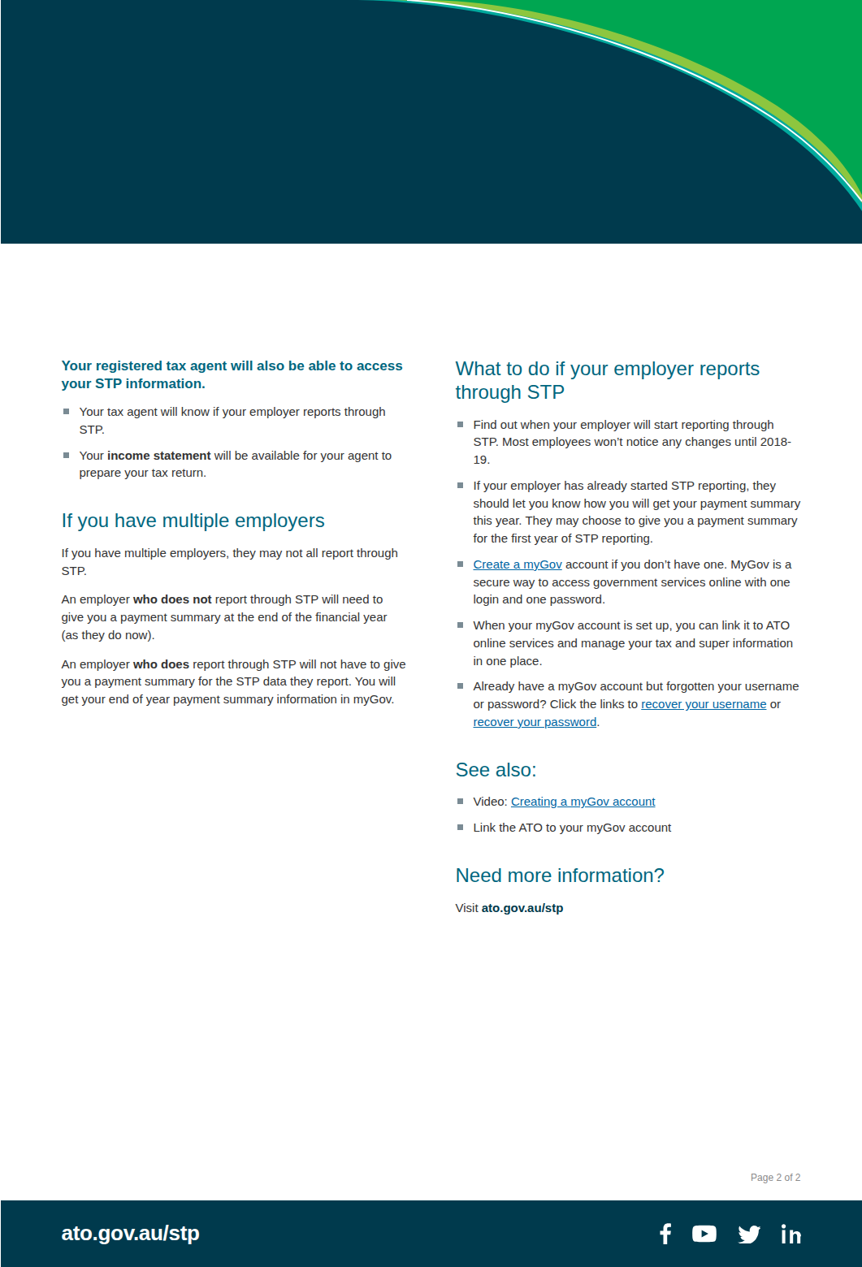Your registered tax agent will also be able to access your STP information.
Your tax agent will know if your employer reports through STP.
Your income statement will be available for your agent to prepare your tax return.
If you have multiple employers
If you have multiple employers, they may not all report through STP.
An employer who does not report through STP will need to give you a payment summary at the end of the financial year (as they do now).
An employer who does report through STP will not have to give you a payment summary for the STP data they report. You will get your end of year payment summary information in myGov.
What to do if your employer reports through STP
Find out when your employer will start reporting through STP. Most employees won’t notice any changes until 2018-19.
If your employer has already started STP reporting, they should let you know how you will get your payment summary this year. They may choose to give you a payment summary for the first year of STP reporting.
Create a myGov account if you don’t have one. MyGov is a secure way to access government services online with one login and one password.
When your myGov account is set up, you can link it to ATO online services and manage your tax and super information in one place.
Already have a myGov account but forgotten your username or password? Click the links to recover your username or recover your password.
See also:
Video: Creating a myGov account
Link the ATO to your myGov account
Need more information?
Visit ato.gov.au/stp
Page 2 of 2
ato.gov.au/stp